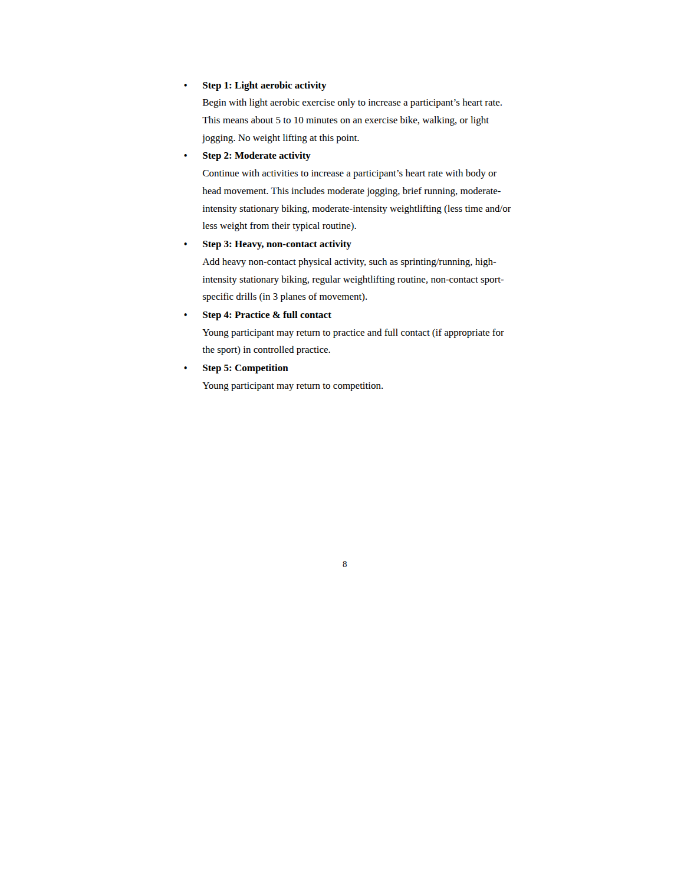Step 1: Light aerobic activity Begin with light aerobic exercise only to increase a participant’s heart rate. This means about 5 to 10 minutes on an exercise bike, walking, or light jogging. No weight lifting at this point.
Step 2: Moderate activity Continue with activities to increase a participant’s heart rate with body or head movement. This includes moderate jogging, brief running, moderate-intensity stationary biking, moderate-intensity weightlifting (less time and/or less weight from their typical routine).
Step 3: Heavy, non-contact activity Add heavy non-contact physical activity, such as sprinting/running, high-intensity stationary biking, regular weightlifting routine, non-contact sport-specific drills (in 3 planes of movement).
Step 4: Practice & full contact Young participant may return to practice and full contact (if appropriate for the sport) in controlled practice.
Step 5: Competition Young participant may return to competition.
8